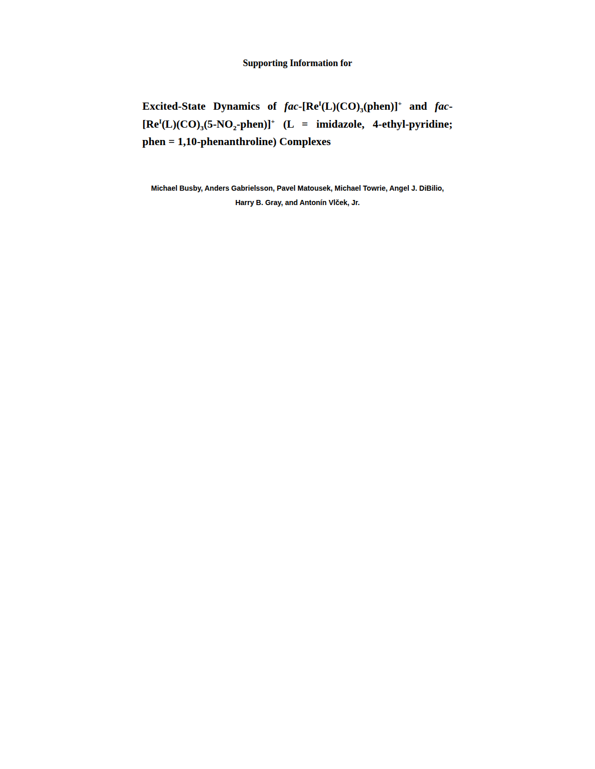Supporting Information for
Excited-State Dynamics of fac-[ReI(L)(CO)3(phen)]+ and fac-[ReI(L)(CO)3(5-NO2-phen)]+ (L = imidazole, 4-ethyl-pyridine; phen = 1,10-phenanthroline) Complexes
Michael Busby, Anders Gabrielsson, Pavel Matousek, Michael Towrie, Angel J. DiBilio,
Harry B. Gray, and Antonín Vlček, Jr.